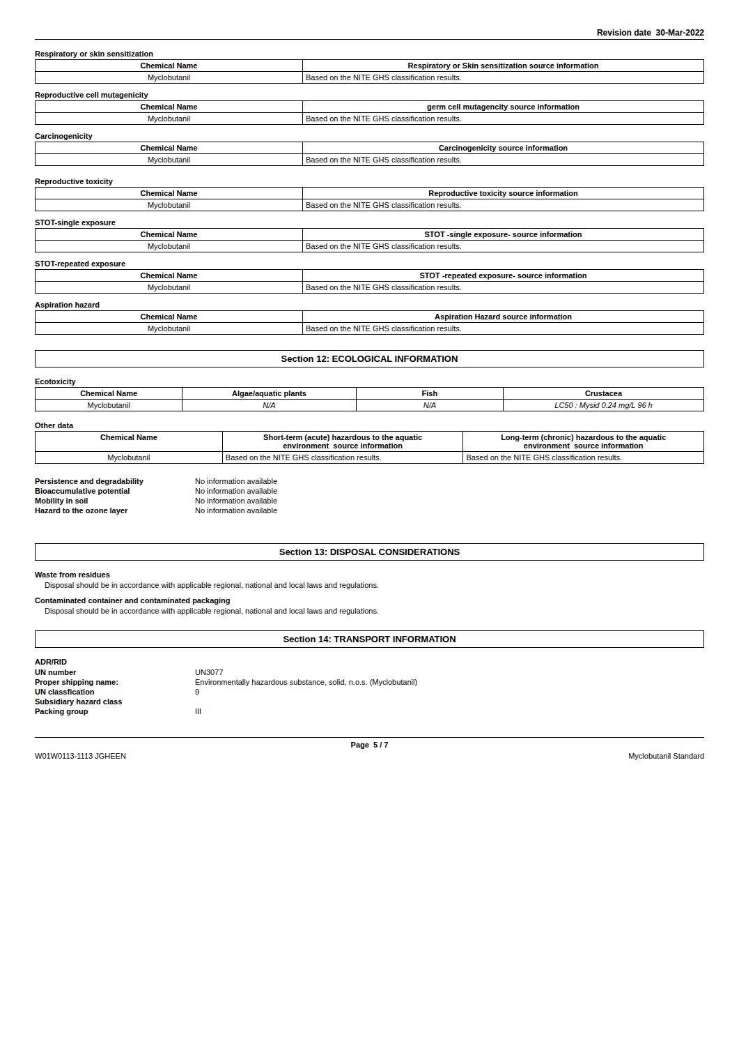Revision date 30-Mar-2022
Respiratory or skin sensitization
| Chemical Name | Respiratory or Skin sensitization source information |
| --- | --- |
| Myclobutanil | Based on the NITE GHS classification results. |
Reproductive cell mutagenicity
| Chemical Name | germ cell mutagencity source information |
| --- | --- |
| Myclobutanil | Based on the NITE GHS classification results. |
Carcinogenicity
| Chemical Name | Carcinogenicity source information |
| --- | --- |
| Myclobutanil | Based on the NITE GHS classification results. |
Reproductive toxicity
| Chemical Name | Reproductive toxicity source information |
| --- | --- |
| Myclobutanil | Based on the NITE GHS classification results. |
STOT-single exposure
| Chemical Name | STOT -single exposure- source information |
| --- | --- |
| Myclobutanil | Based on the NITE GHS classification results. |
STOT-repeated exposure
| Chemical Name | STOT -repeated exposure- source information |
| --- | --- |
| Myclobutanil | Based on the NITE GHS classification results. |
Aspiration hazard
| Chemical Name | Aspiration Hazard source information |
| --- | --- |
| Myclobutanil | Based on the NITE GHS classification results. |
Section 12: ECOLOGICAL INFORMATION
Ecotoxicity
| Chemical Name | Algae/aquatic plants | Fish | Crustacea |
| --- | --- | --- | --- |
| Myclobutanil | N/A | N/A | LC50 : Mysid 0.24 mg/L 96 h |
Other data
| Chemical Name | Short-term (acute) hazardous to the aquatic environment source information | Long-term (chronic) hazardous to the aquatic environment source information |
| --- | --- | --- |
| Myclobutanil | Based on the NITE GHS classification results. | Based on the NITE GHS classification results. |
| Persistence and degradability | No information available |
| Bioaccumulative potential | No information available |
| Mobility in soil | No information available |
| Hazard to the ozone layer | No information available |
Section 13: DISPOSAL CONSIDERATIONS
Waste from residues
Disposal should be in accordance with applicable regional, national and local laws and regulations.
Contaminated container and contaminated packaging
Disposal should be in accordance with applicable regional, national and local laws and regulations.
Section 14: TRANSPORT INFORMATION
ADR/RID
| UN number | UN3077 |
| Proper shipping name: | Environmentally hazardous substance, solid, n.o.s. (Myclobutanil) |
| UN classfication | 9 |
| Subsidiary hazard class | |
| Packing group | III |
Page 5 / 7
W01W0113-1113 JGHEEN Myclobutanil Standard